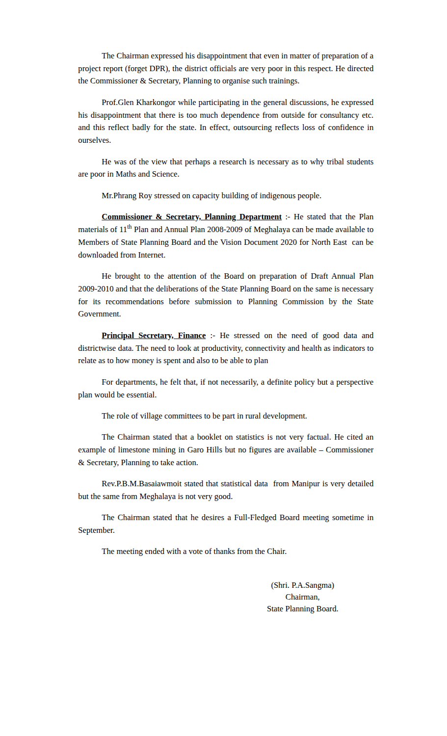The Chairman expressed his disappointment that even in matter of preparation of a project report (forget DPR), the district officials are very poor in this respect. He directed the Commissioner & Secretary, Planning to organise such trainings.
Prof.Glen Kharkongor while participating in the general discussions, he expressed his disappointment that there is too much dependence from outside for consultancy etc. and this reflect badly for the state. In effect, outsourcing reflects loss of confidence in ourselves.
He was of the view that perhaps a research is necessary as to why tribal students are poor in Maths and Science.
Mr.Phrang Roy stressed on capacity building of indigenous people.
Commissioner & Secretary, Planning Department :- He stated that the Plan materials of 11th Plan and Annual Plan 2008-2009 of Meghalaya can be made available to Members of State Planning Board and the Vision Document 2020 for North East can be downloaded from Internet.
He brought to the attention of the Board on preparation of Draft Annual Plan 2009-2010 and that the deliberations of the State Planning Board on the same is necessary for its recommendations before submission to Planning Commission by the State Government.
Principal Secretary, Finance :- He stressed on the need of good data and districtwise data. The need to look at productivity, connectivity and health as indicators to relate as to how money is spent and also to be able to plan
For departments, he felt that, if not necessarily, a definite policy but a perspective plan would be essential.
The role of village committees to be part in rural development.
The Chairman stated that a booklet on statistics is not very factual. He cited an example of limestone mining in Garo Hills but no figures are available – Commissioner & Secretary, Planning to take action.
Rev.P.B.M.Basaiawmoit stated that statistical data from Manipur is very detailed but the same from Meghalaya is not very good.
The Chairman stated that he desires a Full-Fledged Board meeting sometime in September.
The meeting ended with a vote of thanks from the Chair.
(Shri. P.A.Sangma)
Chairman,
State Planning Board.